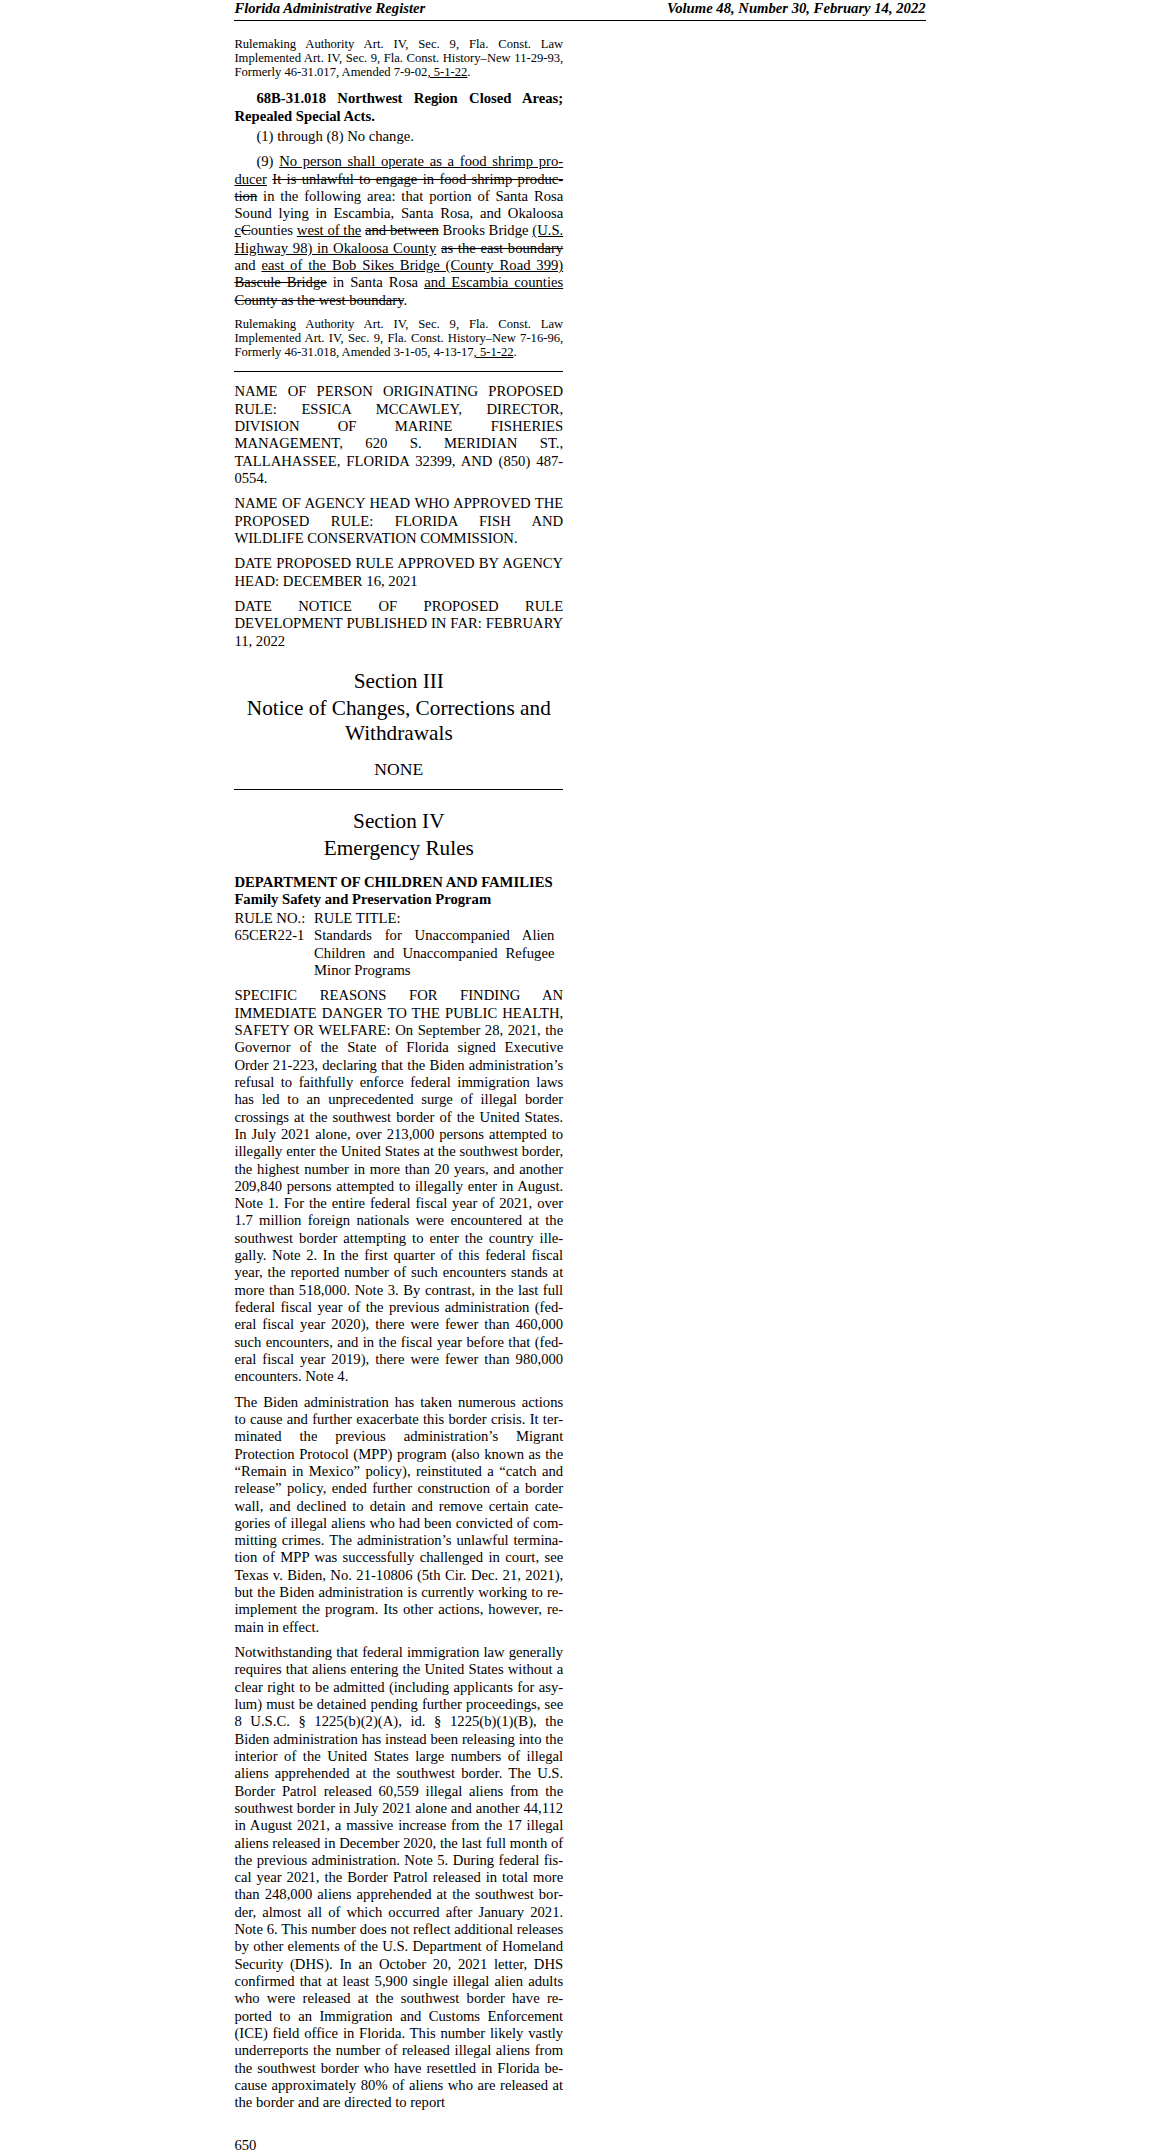Florida Administrative Register
Volume 48, Number 30, February 14, 2022
Rulemaking Authority Art. IV, Sec. 9, Fla. Const. Law Implemented Art. IV, Sec. 9, Fla. Const. History–New 11-29-93, Formerly 46-31.017, Amended 7-9-02, 5-1-22.
68B-31.018 Northwest Region Closed Areas; Repealed Special Acts.
(1) through (8) No change.
(9) No person shall operate as a food shrimp producer It is unlawful to engage in food shrimp production in the following area: that portion of Santa Rosa Sound lying in Escambia, Santa Rosa, and Okaloosa cCounties west of the and between Brooks Bridge (U.S. Highway 98) in Okaloosa County as the east boundary and east of the Bob Sikes Bridge (County Road 399) Bascule Bridge in Santa Rosa and Escambia counties County as the west boundary.
Rulemaking Authority Art. IV, Sec. 9, Fla. Const. Law Implemented Art. IV, Sec. 9, Fla. Const. History–New 7-16-96, Formerly 46-31.018, Amended 3-1-05, 4-13-17, 5-1-22.
Name of person originating proposed rule: essica McCawley, Director, Division of Marine Fisheries Management, 620 S. Meridian St., Tallahassee, Florida 32399, and (850) 487-0554.
Name of agency head who approved the proposed rule: Florida Fish and Wildlife Conservation Commission.
Date proposed rule approved by agency head: December 16, 2021
Date notice of proposed rule development published in FAR: February 11, 2022
Section III
Notice of Changes, Corrections and Withdrawals
NONE
Section IV
Emergency Rules
DEPARTMENT OF CHILDREN AND FAMILIES
Family Safety and Preservation Program
| RULE NO.: | RULE TITLE: |
| 65CER22-1 | Standards for Unaccompanied Alien Children and Unaccompanied Refugee Minor Programs |
Specific reasons for finding an immediate danger to the public health, safety or welfare: On September 28, 2021, the Governor of the State of Florida signed Executive Order 21-223, declaring that the Biden administration’s refusal to faithfully enforce federal immigration laws has led to an unprecedented surge of illegal border crossings at the southwest border of the United States. In July 2021 alone, over 213,000 persons attempted to illegally enter the United States at the southwest border, the highest number in more than 20 years, and another 209,840 persons attempted to illegally enter in August. Note 1. For the entire federal fiscal year of 2021, over 1.7 million foreign nationals were encountered at the southwest border attempting to enter the country illegally. Note 2. In the first quarter of this federal fiscal year, the reported number of such encounters stands at more than 518,000. Note 3. By contrast, in the last full federal fiscal year of the previous administration (federal fiscal year 2020), there were fewer than 460,000 such encounters, and in the fiscal year before that (federal fiscal year 2019), there were fewer than 980,000 encounters. Note 4.
The Biden administration has taken numerous actions to cause and further exacerbate this border crisis. It terminated the previous administration’s Migrant Protection Protocol (MPP) program (also known as the “Remain in Mexico” policy), reinstituted a “catch and release” policy, ended further construction of a border wall, and declined to detain and remove certain categories of illegal aliens who had been convicted of committing crimes. The administration’s unlawful termination of MPP was successfully challenged in court, see Texas v. Biden, No. 21-10806 (5th Cir. Dec. 21, 2021), but the Biden administration is currently working to reimplement the program. Its other actions, however, remain in effect.
Notwithstanding that federal immigration law generally requires that aliens entering the United States without a clear right to be admitted (including applicants for asylum) must be detained pending further proceedings, see 8 U.S.C. § 1225(b)(2)(A), id. § 1225(b)(1)(B), the Biden administration has instead been releasing into the interior of the United States large numbers of illegal aliens apprehended at the southwest border. The U.S. Border Patrol released 60,559 illegal aliens from the southwest border in July 2021 alone and another 44,112 in August 2021, a massive increase from the 17 illegal aliens released in December 2020, the last full month of the previous administration. Note 5. During federal fiscal year 2021, the Border Patrol released in total more than 248,000 aliens apprehended at the southwest border, almost all of which occurred after January 2021. Note 6. This number does not reflect additional releases by other elements of the U.S. Department of Homeland Security (DHS). In an October 20, 2021 letter, DHS confirmed that at least 5,900 single illegal alien adults who were released at the southwest border have reported to an Immigration and Customs Enforcement (ICE) field office in Florida. This number likely vastly underreports the number of released illegal aliens from the southwest border who have resettled in Florida because approximately 80% of aliens who are released at the border and are directed to report
650